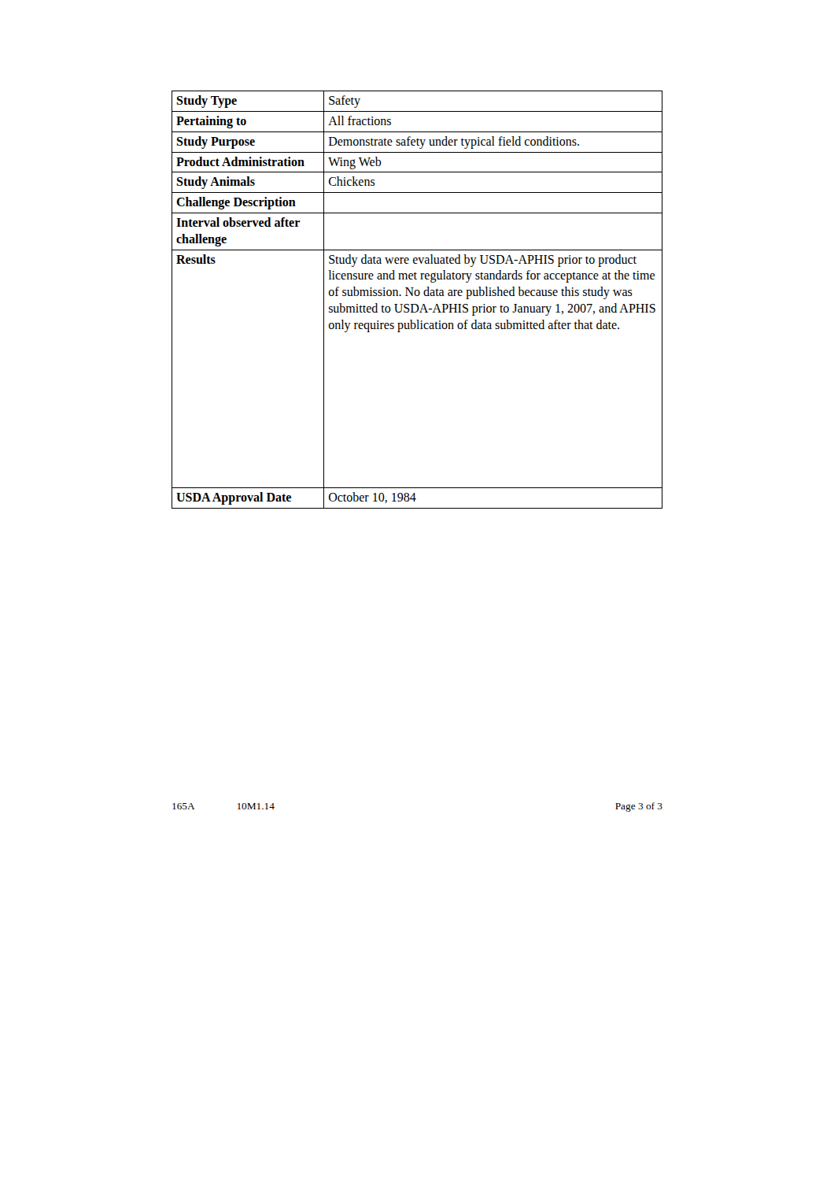| Study Type | Safety |
| Pertaining to | All fractions |
| Study Purpose | Demonstrate safety under typical field conditions. |
| Product Administration | Wing Web |
| Study Animals | Chickens |
| Challenge Description | |
| Interval observed after challenge | |
| Results | Study data were evaluated by USDA-APHIS prior to product licensure and met regulatory standards for acceptance at the time of submission. No data are published because this study was submitted to USDA-APHIS prior to January 1, 2007, and APHIS only requires publication of data submitted after that date. |
| USDA Approval Date | October 10, 1984 |
165A 10M1.14 Page 3 of 3